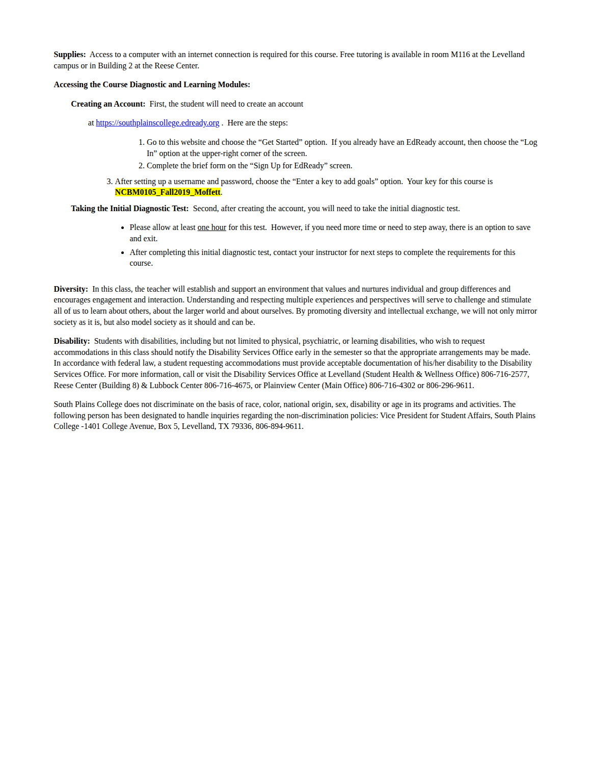Supplies: Access to a computer with an internet connection is required for this course. Free tutoring is available in room M116 at the Levelland campus or in Building 2 at the Reese Center.
Accessing the Course Diagnostic and Learning Modules:
Creating an Account: First, the student will need to create an account
at https://southplainscollege.edready.org . Here are the steps:
Go to this website and choose the “Get Started” option. If you already have an EdReady account, then choose the “Log In” option at the upper-right corner of the screen.
Complete the brief form on the “Sign Up for EdReady” screen.
After setting up a username and password, choose the “Enter a key to add goals” option. Your key for this course is NCBM0105_Fall2019_Moffett.
Taking the Initial Diagnostic Test: Second, after creating the account, you will need to take the initial diagnostic test.
Please allow at least one hour for this test. However, if you need more time or need to step away, there is an option to save and exit.
After completing this initial diagnostic test, contact your instructor for next steps to complete the requirements for this course.
Diversity: In this class, the teacher will establish and support an environment that values and nurtures individual and group differences and encourages engagement and interaction. Understanding and respecting multiple experiences and perspectives will serve to challenge and stimulate all of us to learn about others, about the larger world and about ourselves. By promoting diversity and intellectual exchange, we will not only mirror society as it is, but also model society as it should and can be.
Disability: Students with disabilities, including but not limited to physical, psychiatric, or learning disabilities, who wish to request accommodations in this class should notify the Disability Services Office early in the semester so that the appropriate arrangements may be made. In accordance with federal law, a student requesting accommodations must provide acceptable documentation of his/her disability to the Disability Services Office. For more information, call or visit the Disability Services Office at Levelland (Student Health & Wellness Office) 806-716-2577, Reese Center (Building 8) & Lubbock Center 806-716-4675, or Plainview Center (Main Office) 806-716-4302 or 806-296-9611.
South Plains College does not discriminate on the basis of race, color, national origin, sex, disability or age in its programs and activities. The following person has been designated to handle inquiries regarding the non-discrimination policies: Vice President for Student Affairs, South Plains College -1401 College Avenue, Box 5, Levelland, TX 79336, 806-894-9611.